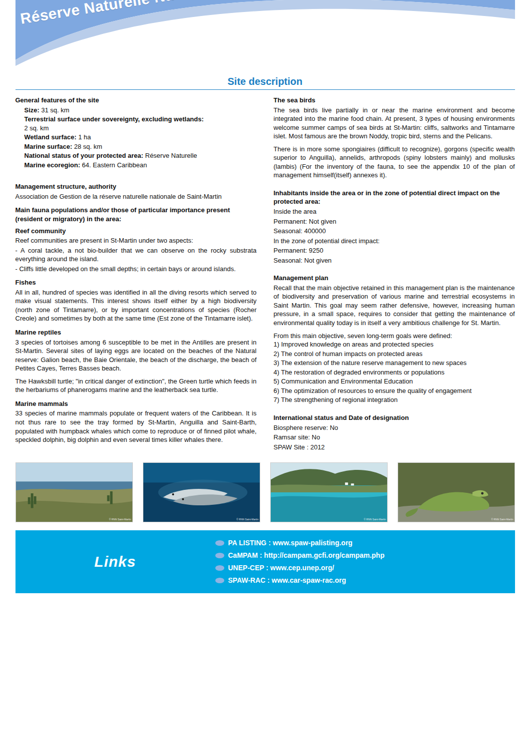Réserve Naturelle Nationale de Saint-Martin
Site description
General features of the site
Size: 31 sq. km
Terrestrial surface under sovereignty, excluding wetlands:
2 sq. km
Wetland surface: 1 ha
Marine surface: 28 sq. km
National status of your protected area: Réserve Naturelle
Marine ecoregion: 64. Eastern Caribbean
Management structure, authority
Association de Gestion de la réserve naturelle nationale de Saint-Martin
Main fauna populations and/or those of particular importance present (resident or migratory) in the area:
Reef community
Reef communities are present in St-Martin under two aspects:
- A coral tackle, a not bio-builder that we can observe on the rocky substrata everything around the island.
- Cliffs little developed on the small depths; in certain bays or around islands.
Fishes
All in all, hundred of species was identified in all the diving resorts which served to make visual statements. This interest shows itself either by a high biodiversity (north zone of Tintamarre), or by important concentrations of species (Rocher Creole) and sometimes by both at the same time (Est zone of the Tintamarre islet).
Marine reptiles
3 species of tortoises among 6 susceptible to be met in the Antilles are present in St-Martin. Several sites of laying eggs are located on the beaches of the Natural reserve: Galion beach, the Baie Orientale, the beach of the discharge, the beach of Petites Cayes, Terres Basses beach.
The Hawksbill turtle; "in critical danger of extinction", the Green turtle which feeds in the herbariums of phanerogams marine and the leatherback sea turtle.
Marine mammals
33 species of marine mammals populate or frequent waters of the Caribbean. It is not thus rare to see the tray formed by St-Martin, Anguilla and Saint-Barth, populated with humpback whales which come to reproduce or of finned pilot whale, speckled dolphin, big dolphin and even several times killer whales there.
The sea birds
The sea birds live partially in or near the marine environment and become integrated into the marine food chain. At present, 3 types of housing environments welcome summer camps of sea birds at St-Martin: cliffs, saltworks and Tintamarre islet. Most famous are the brown Noddy, tropic bird, sterns and the Pelicans.
There is in more some spongiaires (difficult to recognize), gorgons (specific wealth superior to Anguilla), annelids, arthropods (spiny lobsters mainly) and mollusks (lambis) (For the inventory of the fauna, to see the appendix 10 of the plan of management himself(itself) annexes it).
Inhabitants inside the area or in the zone of potential direct impact on the protected area:
Inside the area
Permanent: Not given
Seasonal: 400000
In the zone of potential direct impact:
Permanent: 9250
Seasonal: Not given
Management plan
Recall that the main objective retained in this management plan is the maintenance of biodiversity and preservation of various marine and terrestrial ecosystems in Saint Martin. This goal may seem rather defensive, however, increasing human pressure, in a small space, requires to consider that getting the maintenance of environmental quality today is in itself a very ambitious challenge for St. Martin.
From this main objective, seven long-term goals were defined:
1) Improved knowledge on areas and protected species
2) The control of human impacts on protected areas
3) The extension of the nature reserve management to new spaces
4) The restoration of degraded environments or populations
5) Communication and Environmental Education
6) The optimization of resources to ensure the quality of engagement
7) The strengthening of regional integration
International status and Date of designation
Biosphere reserve: No
Ramsar site: No
SPAW Site : 2012
© RNN Saint-Martin
© RNN Saint-Martin
© RNN Saint-Martin
© RNN Saint-Martin
Links
PA LISTING : www.spaw-palisting.org
CaMPAM : http://campam.gcfi.org/campam.php
UNEP-CEP : www.cep.unep.org/
SPAW-RAC : www.car-spaw-rac.org